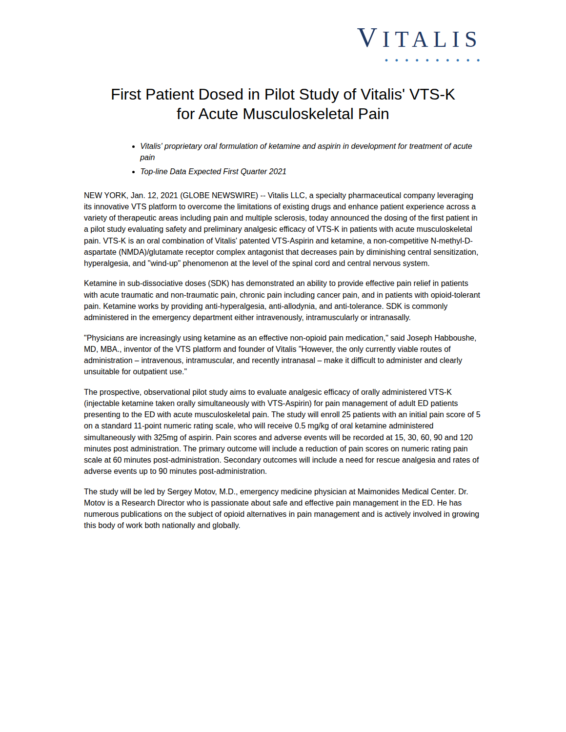VITALIS
• • • • • • • • • •
First Patient Dosed in Pilot Study of Vitalis' VTS-K
for Acute Musculoskeletal Pain
Vitalis' proprietary oral formulation of ketamine and aspirin in development for treatment of acute pain
Top-line Data Expected First Quarter 2021
NEW YORK, Jan. 12, 2021 (GLOBE NEWSWIRE) -- Vitalis LLC, a specialty pharmaceutical company leveraging its innovative VTS platform to overcome the limitations of existing drugs and enhance patient experience across a variety of therapeutic areas including pain and multiple sclerosis, today announced the dosing of the first patient in a pilot study evaluating safety and preliminary analgesic efficacy of VTS-K in patients with acute musculoskeletal pain. VTS-K is an oral combination of Vitalis' patented VTS-Aspirin and ketamine, a non-competitive N-methyl-D-aspartate (NMDA)/glutamate receptor complex antagonist that decreases pain by diminishing central sensitization, hyperalgesia, and "wind-up" phenomenon at the level of the spinal cord and central nervous system.
Ketamine in sub-dissociative doses (SDK) has demonstrated an ability to provide effective pain relief in patients with acute traumatic and non-traumatic pain, chronic pain including cancer pain, and in patients with opioid-tolerant pain. Ketamine works by providing anti-hyperalgesia, anti-allodynia, and anti-tolerance. SDK is commonly administered in the emergency department either intravenously, intramuscularly or intranasally.
"Physicians are increasingly using ketamine as an effective non-opioid pain medication," said Joseph Habboushe, MD, MBA., inventor of the VTS platform and founder of Vitalis "However, the only currently viable routes of administration – intravenous, intramuscular, and recently intranasal – make it difficult to administer and clearly unsuitable for outpatient use."
The prospective, observational pilot study aims to evaluate analgesic efficacy of orally administered VTS-K (injectable ketamine taken orally simultaneously with VTS-Aspirin) for pain management of adult ED patients presenting to the ED with acute musculoskeletal pain. The study will enroll 25 patients with an initial pain score of 5 on a standard 11-point numeric rating scale, who will receive 0.5 mg/kg of oral ketamine administered simultaneously with 325mg of aspirin. Pain scores and adverse events will be recorded at 15, 30, 60, 90 and 120 minutes post administration. The primary outcome will include a reduction of pain scores on numeric rating pain scale at 60 minutes post-administration. Secondary outcomes will include a need for rescue analgesia and rates of adverse events up to 90 minutes post-administration.
The study will be led by Sergey Motov, M.D., emergency medicine physician at Maimonides Medical Center. Dr. Motov is a Research Director who is passionate about safe and effective pain management in the ED. He has numerous publications on the subject of opioid alternatives in pain management and is actively involved in growing this body of work both nationally and globally.